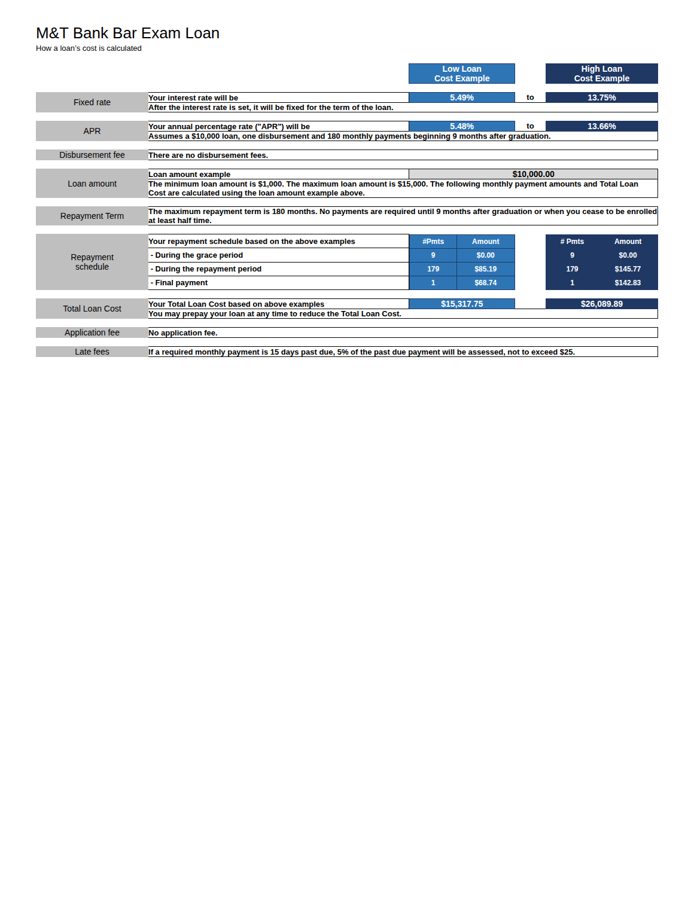M&T Bank Bar Exam Loan
How a loan’s cost is calculated
| | | Low Loan Cost Example | | High Loan Cost Example |
| Fixed rate | Your interest rate will be | 5.49% | to | 13.75% |
| After the interest rate is set, it will be fixed for the term of the loan. |
| APR | Your annual percentage rate ("APR") will be | 5.48% | to | 13.66% |
| Assumes a $10,000 loan, one disbursement and 180 monthly payments beginning 9 months after graduation. |
| Disbursement fee | There are no disbursement fees. |
| Loan amount | Loan amount example | $10,000.00 |
| The minimum loan amount is $1,000. The maximum loan amount is $15,000. The following monthly payment amounts and Total Loan Cost are calculated using the loan amount example above. |
| Repayment Term | The maximum repayment term is 180 months. No payments are required until 9 months after graduation or when you cease to be enrolled at least half time. |
| Repayment schedule | Your repayment schedule based on the above examples | / #Pmts / Amount / / --- / --- / / 9 / $0.00 / / 179 / $85.19 / / 1 / $68.74 / | | / # Pmts / Amount / / --- / --- / / 9 / $0.00 / / 179 / $145.77 / / 1 / $142.83 / |
| - During the grace period | |
| - During the repayment period | |
| - Final payment | |
| Total Loan Cost | Your Total Loan Cost based on above examples | $15,317.75 | | $26,089.89 |
| You may prepay your loan at any time to reduce the Total Loan Cost. |
| Application fee | No application fee. |
| Late fees | If a required monthly payment is 15 days past due, 5% of the past due payment will be assessed, not to exceed $25. |